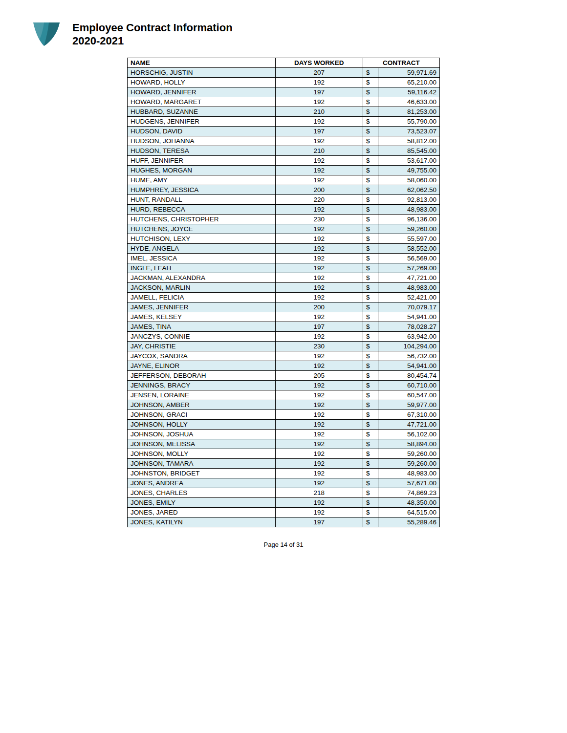Employee Contract Information
2020-2021
| NAME | DAYS WORKED | CONTRACT |
| --- | --- | --- |
| HORSCHIG, JUSTIN | 207 | $ | 59,971.69 |
| HOWARD, HOLLY | 192 | $ | 65,210.00 |
| HOWARD, JENNIFER | 197 | $ | 59,116.42 |
| HOWARD, MARGARET | 192 | $ | 46,633.00 |
| HUBBARD, SUZANNE | 210 | $ | 81,253.00 |
| HUDGENS, JENNIFER | 192 | $ | 55,790.00 |
| HUDSON, DAVID | 197 | $ | 73,523.07 |
| HUDSON, JOHANNA | 192 | $ | 58,812.00 |
| HUDSON, TERESA | 210 | $ | 85,545.00 |
| HUFF, JENNIFER | 192 | $ | 53,617.00 |
| HUGHES, MORGAN | 192 | $ | 49,755.00 |
| HUME, AMY | 192 | $ | 58,060.00 |
| HUMPHREY, JESSICA | 200 | $ | 62,062.50 |
| HUNT, RANDALL | 220 | $ | 92,813.00 |
| HURD, REBECCA | 192 | $ | 48,983.00 |
| HUTCHENS, CHRISTOPHER | 230 | $ | 96,136.00 |
| HUTCHENS, JOYCE | 192 | $ | 59,260.00 |
| HUTCHISON, LEXY | 192 | $ | 55,597.00 |
| HYDE, ANGELA | 192 | $ | 58,552.00 |
| IMEL, JESSICA | 192 | $ | 56,569.00 |
| INGLE, LEAH | 192 | $ | 57,269.00 |
| JACKMAN, ALEXANDRA | 192 | $ | 47,721.00 |
| JACKSON, MARLIN | 192 | $ | 48,983.00 |
| JAMELL, FELICIA | 192 | $ | 52,421.00 |
| JAMES, JENNIFER | 200 | $ | 70,079.17 |
| JAMES, KELSEY | 192 | $ | 54,941.00 |
| JAMES, TINA | 197 | $ | 78,028.27 |
| JANCZYS, CONNIE | 192 | $ | 63,942.00 |
| JAY, CHRISTIE | 230 | $ | 104,294.00 |
| JAYCOX, SANDRA | 192 | $ | 56,732.00 |
| JAYNE, ELINOR | 192 | $ | 54,941.00 |
| JEFFERSON, DEBORAH | 205 | $ | 80,454.74 |
| JENNINGS, BRACY | 192 | $ | 60,710.00 |
| JENSEN, LORAINE | 192 | $ | 60,547.00 |
| JOHNSON, AMBER | 192 | $ | 59,977.00 |
| JOHNSON, GRACI | 192 | $ | 67,310.00 |
| JOHNSON, HOLLY | 192 | $ | 47,721.00 |
| JOHNSON, JOSHUA | 192 | $ | 56,102.00 |
| JOHNSON, MELISSA | 192 | $ | 58,894.00 |
| JOHNSON, MOLLY | 192 | $ | 59,260.00 |
| JOHNSON, TAMARA | 192 | $ | 59,260.00 |
| JOHNSTON, BRIDGET | 192 | $ | 48,983.00 |
| JONES, ANDREA | 192 | $ | 57,671.00 |
| JONES, CHARLES | 218 | $ | 74,869.23 |
| JONES, EMILY | 192 | $ | 48,350.00 |
| JONES, JARED | 192 | $ | 64,515.00 |
| JONES, KATILYN | 197 | $ | 55,289.46 |
Page 14 of 31